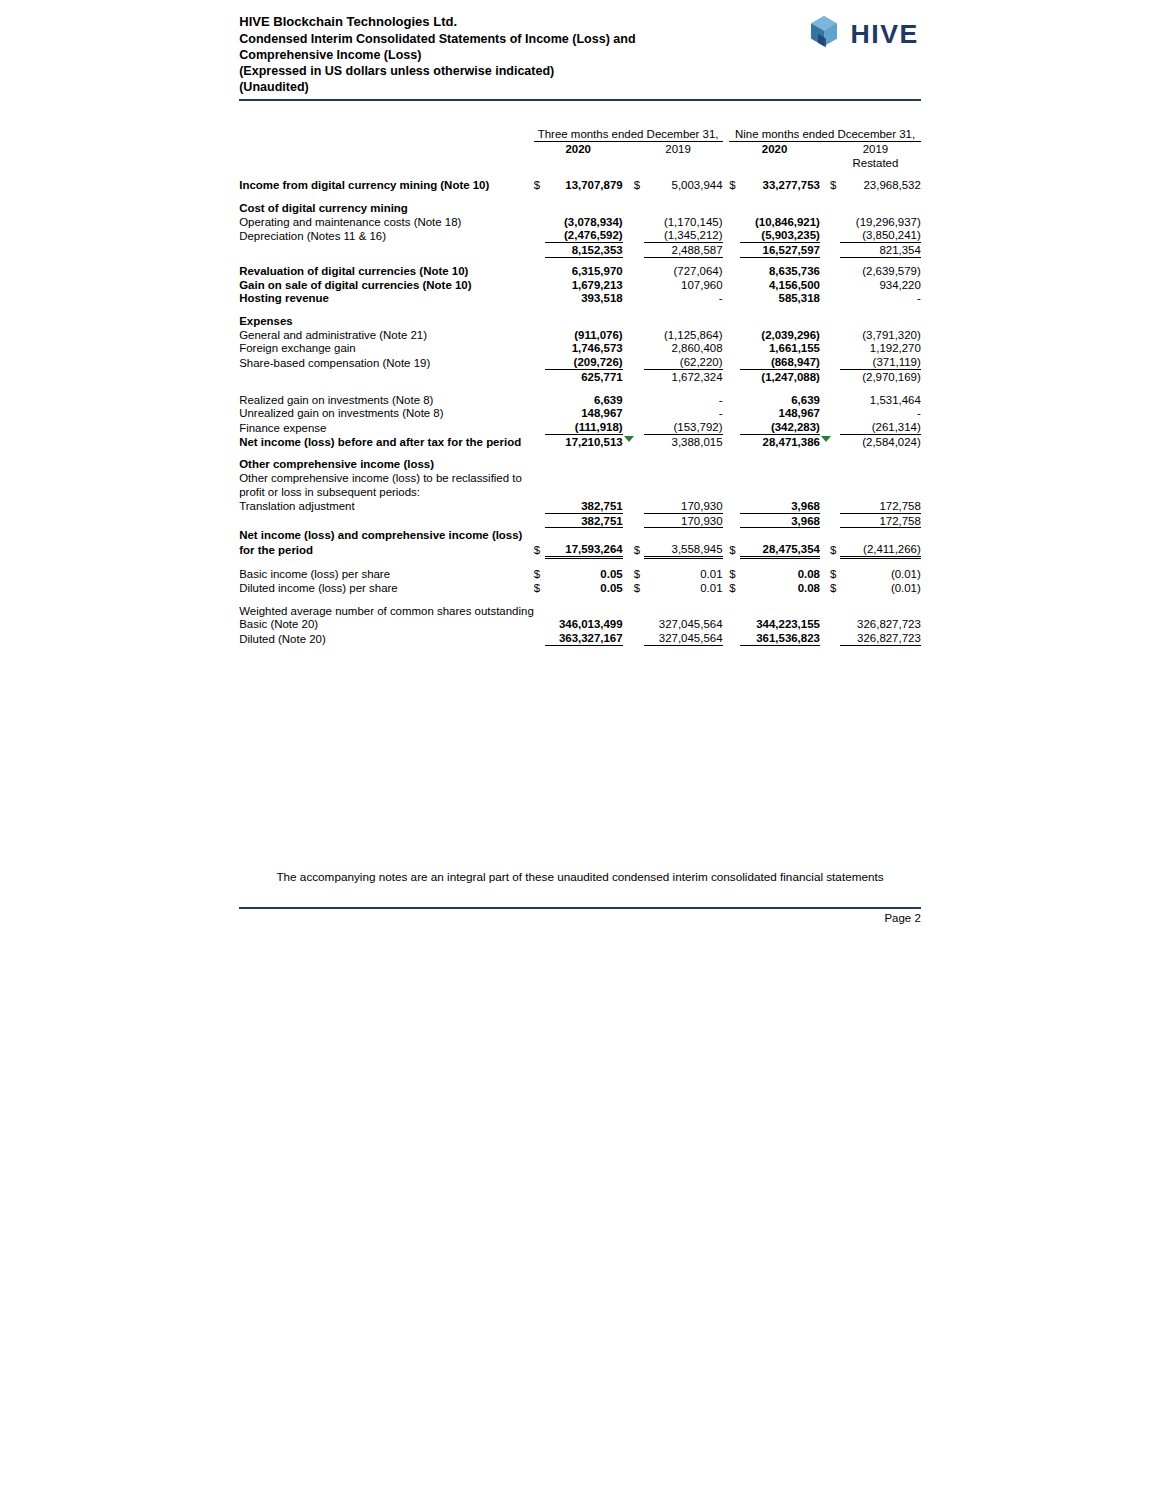HIVE Blockchain Technologies Ltd.
Condensed Interim Consolidated Statements of Income (Loss) and
Comprehensive Income (Loss)
(Expressed in US dollars unless otherwise indicated)
(Unaudited)
HIVE
| | Three months ended December 31, | | Nine months ended Dcecember 31, |
| | 2020 | | 2019 | | 2020 | | 2019 |
| | | | | | | | Restated |
| Income from digital currency mining (Note 10) | $ | 13,707,879 | | $ | 5,003,944 | | $ | 33,277,753 | | $ | 23,968,532 |
| Cost of digital currency mining | |
| Operating and maintenance costs (Note 18) | | (3,078,934) | | | (1,170,145) | | | (10,846,921) | | | (19,296,937) |
| Depreciation (Notes 11 & 16) | | (2,476,592) | | | (1,345,212) | | | (5,903,235) | | | (3,850,241) |
| | | 8,152,353 | | | 2,488,587 | | | 16,527,597 | | | 821,354 |
| Revaluation of digital currencies (Note 10) | | 6,315,970 | | | (727,064) | | | 8,635,736 | | | (2,639,579) |
| Gain on sale of digital currencies (Note 10) | | 1,679,213 | | | 107,960 | | | 4,156,500 | | | 934,220 |
| Hosting revenue | | 393,518 | | | - | | | 585,318 | | | - |
| Expenses | |
| General and administrative (Note 21) | | (911,076) | | | (1,125,864) | | | (2,039,296) | | | (3,791,320) |
| Foreign exchange gain | | 1,746,573 | | | 2,860,408 | | | 1,661,155 | | | 1,192,270 |
| Share-based compensation (Note 19) | | (209,726) | | | (62,220) | | | (868,947) | | | (371,119) |
| | | 625,771 | | | 1,672,324 | | | (1,247,088) | | | (2,970,169) |
| Realized gain on investments (Note 8) | | 6,639 | | | - | | | 6,639 | | | 1,531,464 |
| Unrealized gain on investments (Note 8) | | 148,967 | | | - | | | 148,967 | | | - |
| Finance expense | | (111,918) | | | (153,792) | | | (342,283) | | | (261,314) |
| Net income (loss) before and after tax for the period | | 17,210,513 | | | 3,388,015 | | | 28,471,386 | | | (2,584,024) |
| Other comprehensive income (loss) | |
| Other comprehensive income (loss) to be reclassified to | |
| profit or loss in subsequent periods: | |
| Translation adjustment | | 382,751 | | | 170,930 | | | 3,968 | | | 172,758 |
| | | 382,751 | | | 170,930 | | | 3,968 | | | 172,758 |
| Net income (loss) and comprehensive income (loss) | |
| for the period | $ | 17,593,264 | | $ | 3,558,945 | | $ | 28,475,354 | | $ | (2,411,266) |
| Basic income (loss) per share | $ | 0.05 | | $ | 0.01 | | $ | 0.08 | | $ | (0.01) |
| Diluted income (loss) per share | $ | 0.05 | | $ | 0.01 | | $ | 0.08 | | $ | (0.01) |
| Weighted average number of common shares outstanding | |
| Basic (Note 20) | | 346,013,499 | | | 327,045,564 | | | 344,223,155 | | | 326,827,723 |
| Diluted (Note 20) | | 363,327,167 | | | 327,045,564 | | | 361,536,823 | | | 326,827,723 |
The accompanying notes are an integral part of these unaudited condensed interim consolidated financial statements
Page 2